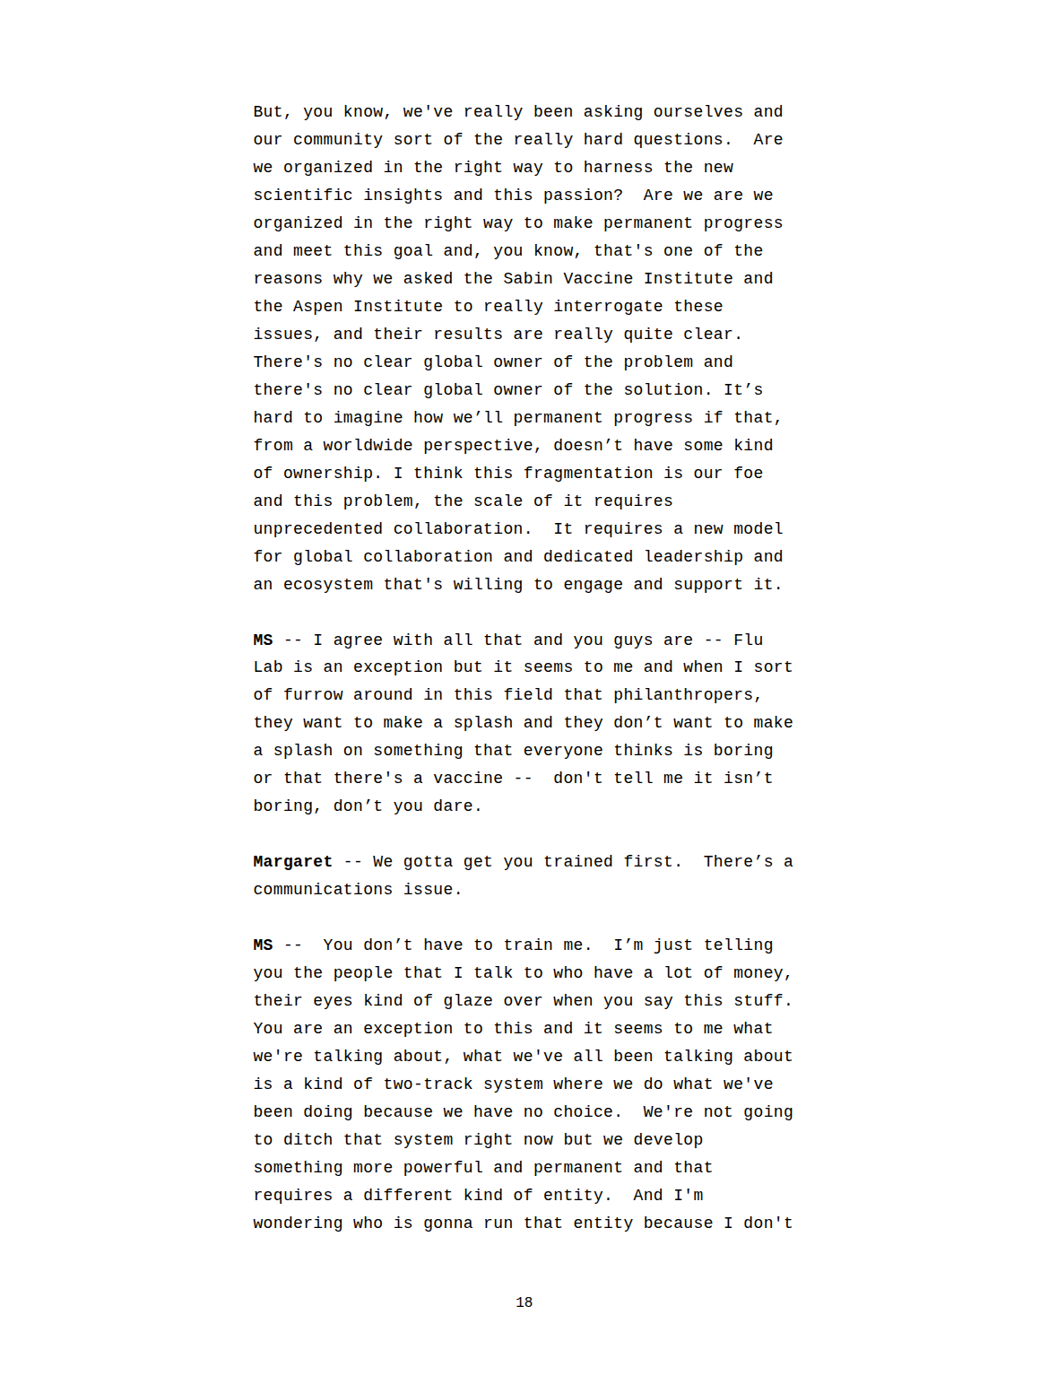But, you know, we've really been asking ourselves and our community sort of the really hard questions. Are we organized in the right way to harness the new scientific insights and this passion? Are we are we organized in the right way to make permanent progress and meet this goal and, you know, that's one of the reasons why we asked the Sabin Vaccine Institute and the Aspen Institute to really interrogate these issues, and their results are really quite clear. There's no clear global owner of the problem and there's no clear global owner of the solution. It’s hard to imagine how we’ll permanent progress if that, from a worldwide perspective, doesn’t have some kind of ownership. I think this fragmentation is our foe and this problem, the scale of it requires unprecedented collaboration. It requires a new model for global collaboration and dedicated leadership and an ecosystem that's willing to engage and support it.
MS -- I agree with all that and you guys are -- Flu Lab is an exception but it seems to me and when I sort of furrow around in this field that philanthropers, they want to make a splash and they don’t want to make a splash on something that everyone thinks is boring or that there's a vaccine -- don't tell me it isn’t boring, don’t you dare.
Margaret -- We gotta get you trained first. There’s a communications issue.
MS -- You don’t have to train me. I’m just telling you the people that I talk to who have a lot of money, their eyes kind of glaze over when you say this stuff. You are an exception to this and it seems to me what we're talking about, what we've all been talking about is a kind of two-track system where we do what we've been doing because we have no choice. We're not going to ditch that system right now but we develop something more powerful and permanent and that requires a different kind of entity. And I'm wondering who is gonna run that entity because I don't
18